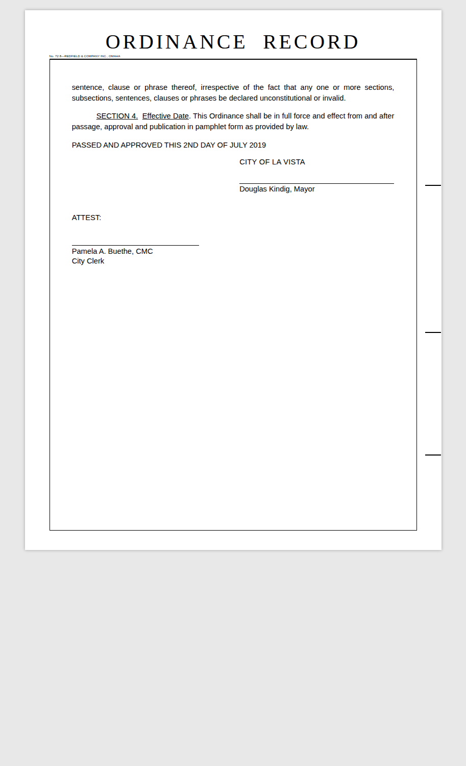ORDINANCE RECORD
No. 72 8—REDFIELD & COMPANY INC., OMAHA
sentence, clause or phrase thereof, irrespective of the fact that any one or more sections, subsections, sentences, clauses or phrases be declared unconstitutional or invalid.
SECTION 4. Effective Date. This Ordinance shall be in full force and effect from and after passage, approval and publication in pamphlet form as provided by law.
PASSED AND APPROVED THIS 2ND DAY OF JULY 2019
CITY OF LA VISTA
Douglas Kindig, Mayor
ATTEST:
Pamela A. Buethe, CMC
City Clerk